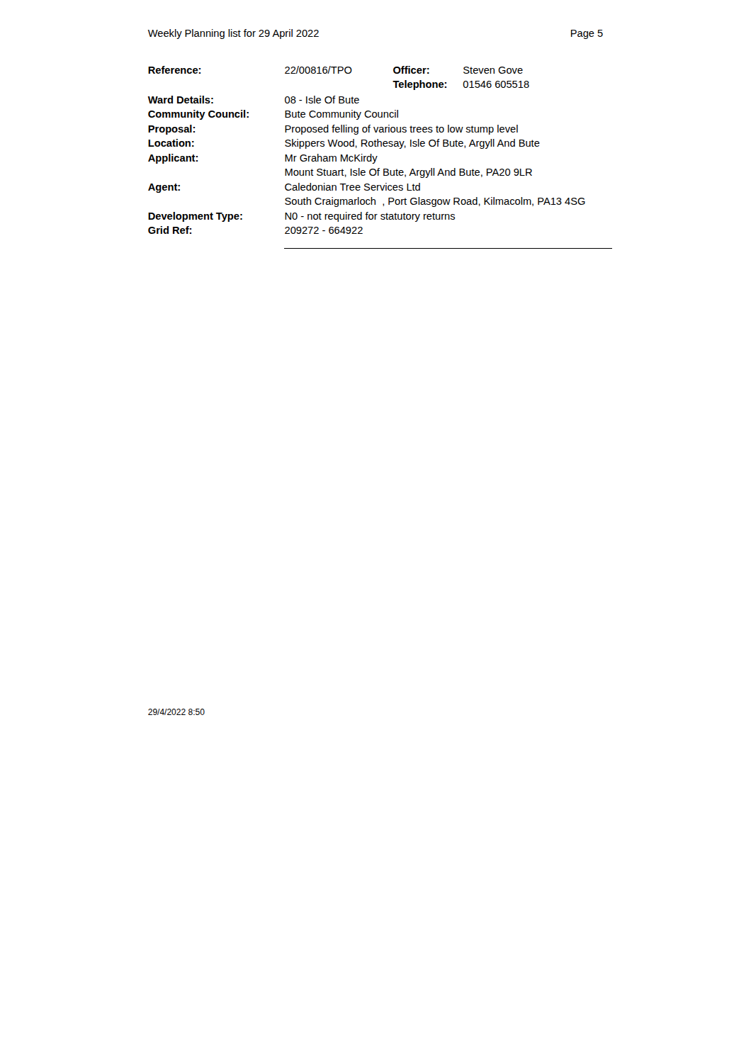Weekly Planning list for 29 April 2022
Page 5
| Reference: | / 22/00816/TPO / Officer: / Steven Gove / / / Telephone: / 01546 605518 / |
| Ward Details: | 08 - Isle Of Bute |
| Community Council: | Bute Community Council |
| Proposal: | Proposed felling of various trees to low stump level |
| Location: | Skippers Wood, Rothesay, Isle Of Bute, Argyll And Bute |
| Applicant: | Mr Graham McKirdy |
| | Mount Stuart, Isle Of Bute, Argyll And Bute, PA20 9LR |
| Agent: | Caledonian Tree Services Ltd |
| | South Craigmarloch , Port Glasgow Road, Kilmacolm, PA13 4SG |
| Development Type: | N0 - not required for statutory returns |
| Grid Ref: | 209272 - 664922 |
29/4/2022 8:50